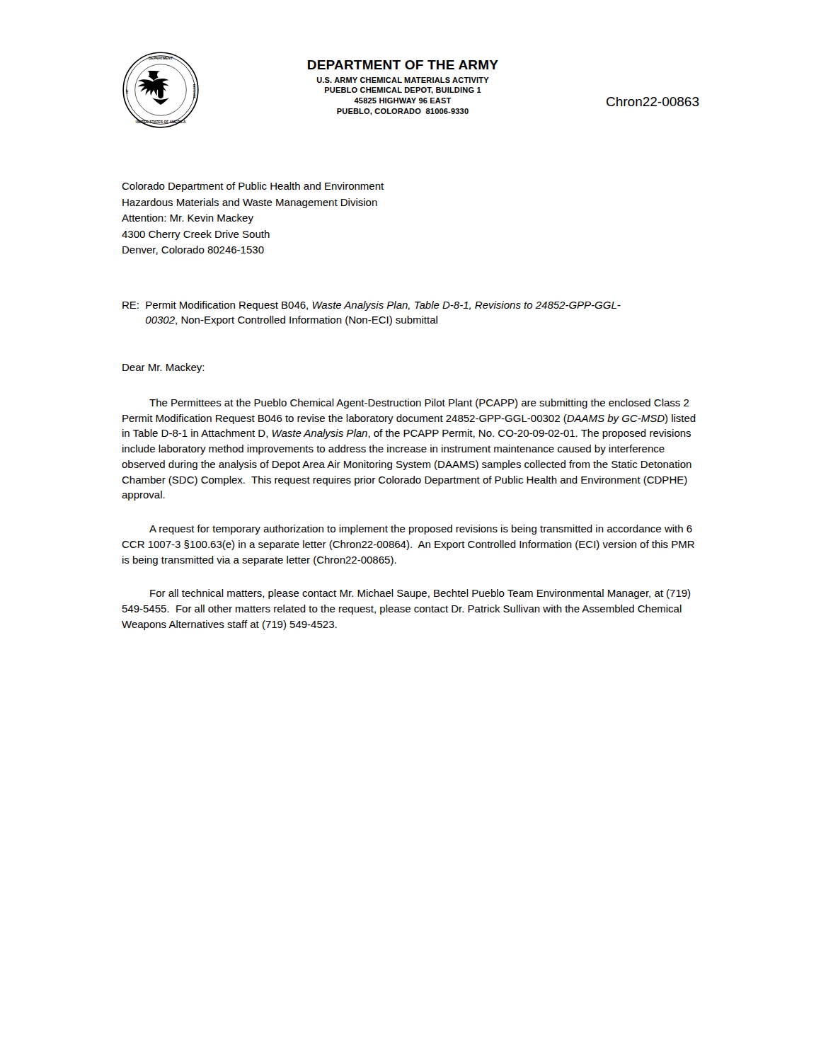DEPARTMENT UNITED STATES OF AMERICA OF DEFENSE
DEPARTMENT OF THE ARMY
U.S. ARMY CHEMICAL MATERIALS ACTIVITY
PUEBLO CHEMICAL DEPOT, BUILDING 1
45825 HIGHWAY 96 EAST
PUEBLO, COLORADO 81006-9330
Chron22-00863
Colorado Department of Public Health and Environment
Hazardous Materials and Waste Management Division
Attention: Mr. Kevin Mackey
4300 Cherry Creek Drive South
Denver, Colorado 80246-1530
RE: Permit Modification Request B046, Waste Analysis Plan, Table D-8-1, Revisions to 24852-GPP-GGL-00302, Non-Export Controlled Information (Non-ECI) submittal
Dear Mr. Mackey:
The Permittees at the Pueblo Chemical Agent-Destruction Pilot Plant (PCAPP) are submitting the enclosed Class 2 Permit Modification Request B046 to revise the laboratory document 24852-GPP-GGL-00302 (DAAMS by GC-MSD) listed in Table D-8-1 in Attachment D, Waste Analysis Plan, of the PCAPP Permit, No. CO-20-09-02-01. The proposed revisions include laboratory method improvements to address the increase in instrument maintenance caused by interference observed during the analysis of Depot Area Air Monitoring System (DAAMS) samples collected from the Static Detonation Chamber (SDC) Complex. This request requires prior Colorado Department of Public Health and Environment (CDPHE) approval.
A request for temporary authorization to implement the proposed revisions is being transmitted in accordance with 6 CCR 1007-3 §100.63(e) in a separate letter (Chron22-00864). An Export Controlled Information (ECI) version of this PMR is being transmitted via a separate letter (Chron22-00865).
For all technical matters, please contact Mr. Michael Saupe, Bechtel Pueblo Team Environmental Manager, at (719) 549-5455. For all other matters related to the request, please contact Dr. Patrick Sullivan with the Assembled Chemical Weapons Alternatives staff at (719) 549-4523.